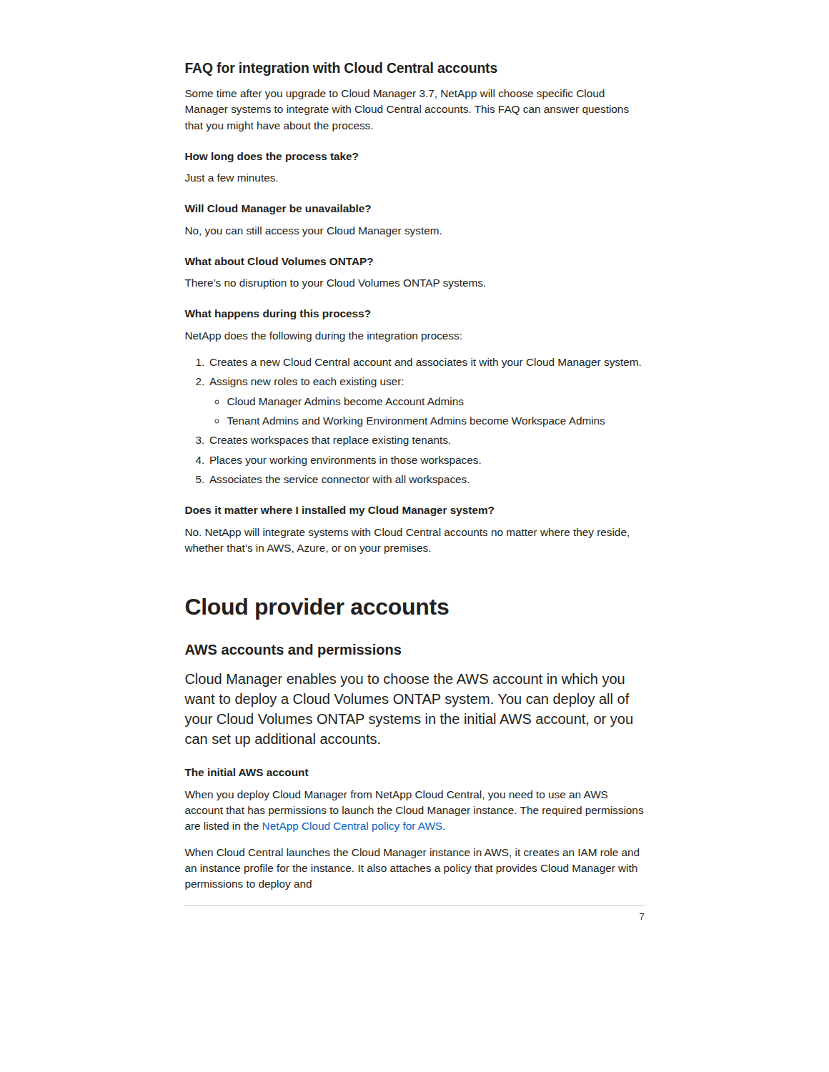FAQ for integration with Cloud Central accounts
Some time after you upgrade to Cloud Manager 3.7, NetApp will choose specific Cloud Manager systems to integrate with Cloud Central accounts. This FAQ can answer questions that you might have about the process.
How long does the process take?
Just a few minutes.
Will Cloud Manager be unavailable?
No, you can still access your Cloud Manager system.
What about Cloud Volumes ONTAP?
There’s no disruption to your Cloud Volumes ONTAP systems.
What happens during this process?
NetApp does the following during the integration process:
Creates a new Cloud Central account and associates it with your Cloud Manager system.
Assigns new roles to each existing user:
Cloud Manager Admins become Account Admins
Tenant Admins and Working Environment Admins become Workspace Admins
Creates workspaces that replace existing tenants.
Places your working environments in those workspaces.
Associates the service connector with all workspaces.
Does it matter where I installed my Cloud Manager system?
No. NetApp will integrate systems with Cloud Central accounts no matter where they reside, whether that’s in AWS, Azure, or on your premises.
Cloud provider accounts
AWS accounts and permissions
Cloud Manager enables you to choose the AWS account in which you want to deploy a Cloud Volumes ONTAP system. You can deploy all of your Cloud Volumes ONTAP systems in the initial AWS account, or you can set up additional accounts.
The initial AWS account
When you deploy Cloud Manager from NetApp Cloud Central, you need to use an AWS account that has permissions to launch the Cloud Manager instance. The required permissions are listed in the NetApp Cloud Central policy for AWS.
When Cloud Central launches the Cloud Manager instance in AWS, it creates an IAM role and an instance profile for the instance. It also attaches a policy that provides Cloud Manager with permissions to deploy and
7